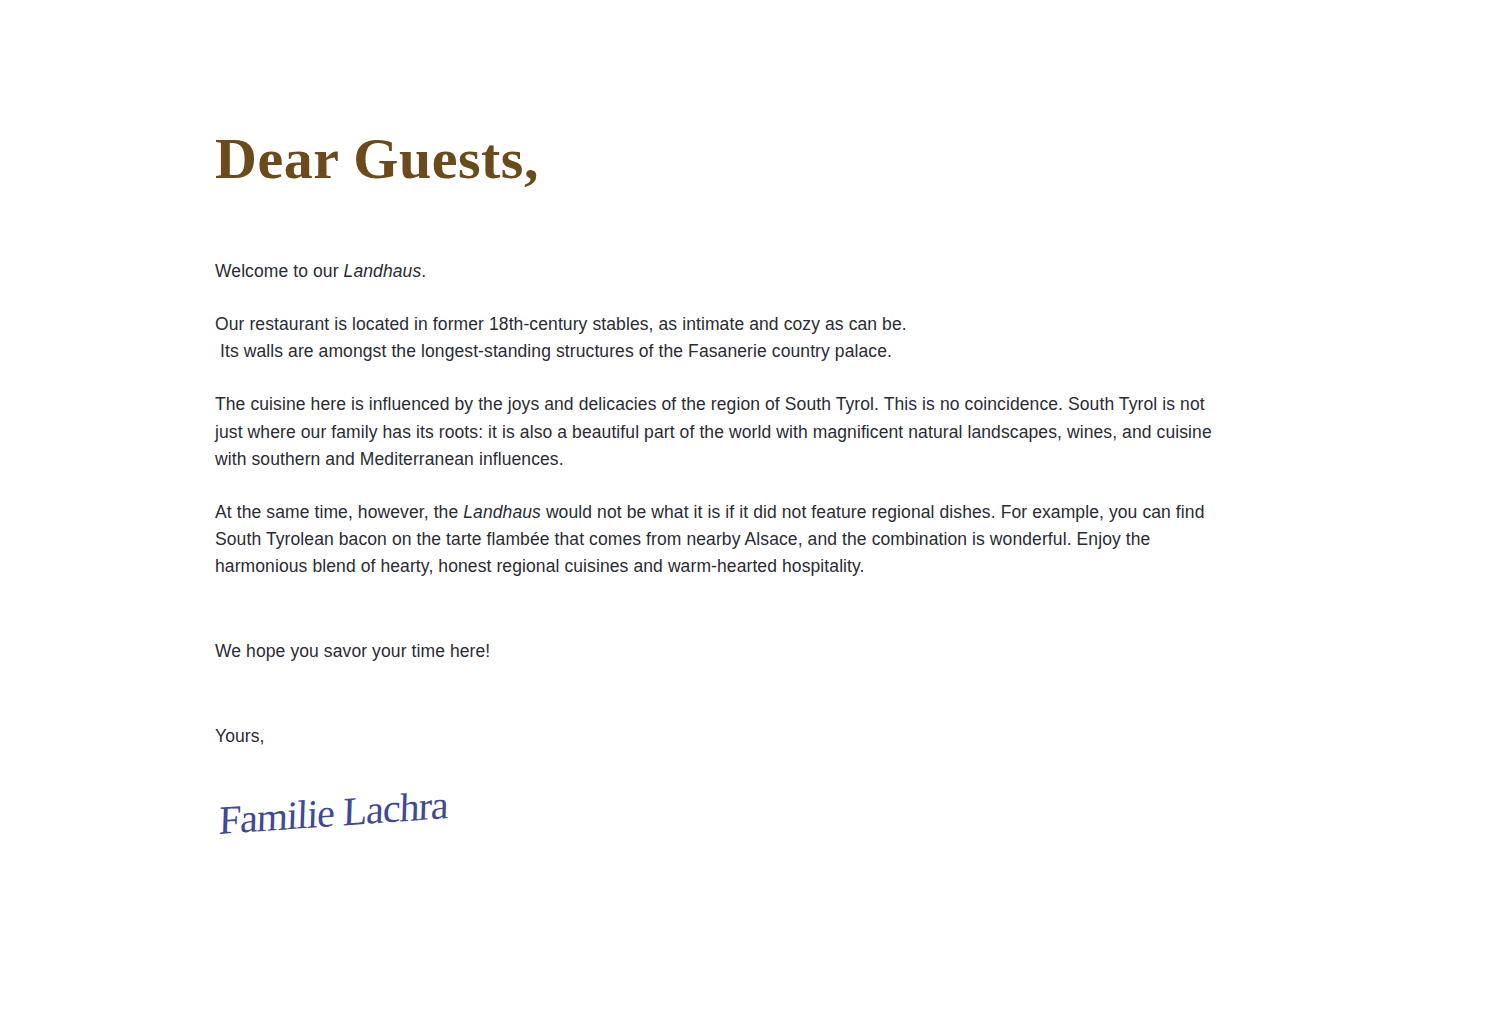Dear Guests,
Welcome to our Landhaus.
Our restaurant is located in former 18th-century stables, as intimate and cozy as can be.
Its walls are amongst the longest-standing structures of the Fasanerie country palace.
The cuisine here is influenced by the joys and delicacies of the region of South Tyrol. This is no coincidence. South Tyrol is not just where our family has its roots: it is also a beautiful part of the world with magnificent natural landscapes, wines, and cuisine with southern and Mediterranean influences.
At the same time, however, the Landhaus would not be what it is if it did not feature regional dishes. For example, you can find South Tyrolean bacon on the tarte flambée that comes from nearby Alsace, and the combination is wonderful. Enjoy the harmonious blend of hearty, honest regional cuisines and warm-hearted hospitality.
We hope you savor your time here!
Yours,
Familie Lachra